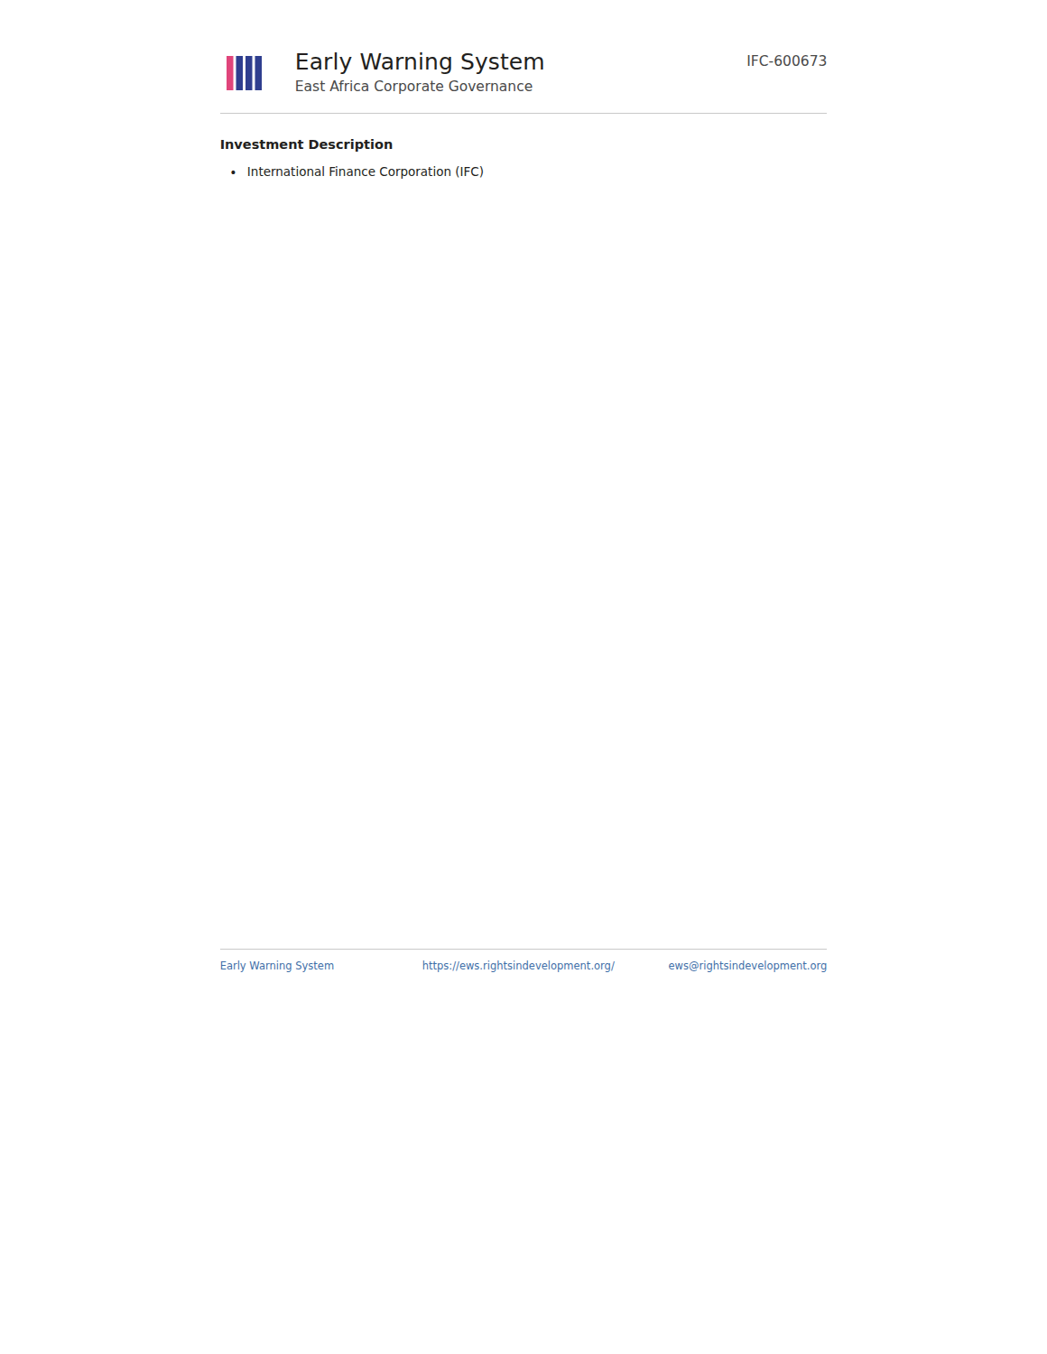Early Warning System
East Africa Corporate Governance
IFC-600673
Investment Description
International Finance Corporation (IFC)
Early Warning System
https://ews.rightsindevelopment.org/
ews@rightsindevelopment.org